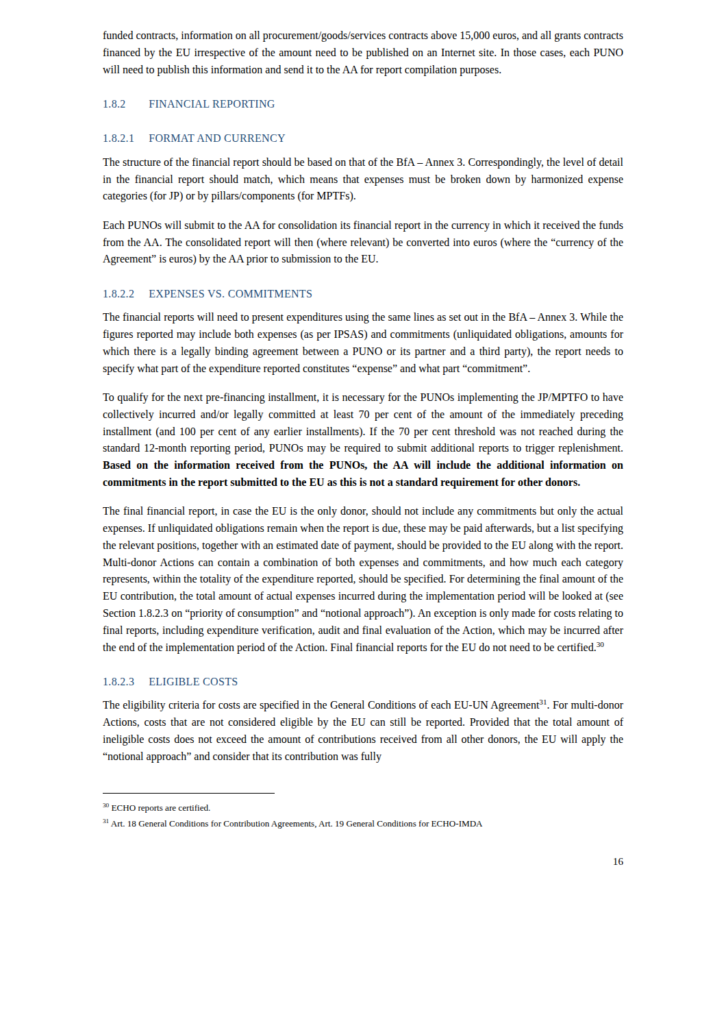funded contracts, information on all procurement/goods/services contracts above 15,000 euros, and all grants contracts financed by the EU irrespective of the amount need to be published on an Internet site. In those cases, each PUNO will need to publish this information and send it to the AA for report compilation purposes.
1.8.2 FINANCIAL REPORTING
1.8.2.1 FORMAT AND CURRENCY
The structure of the financial report should be based on that of the BfA – Annex 3. Correspondingly, the level of detail in the financial report should match, which means that expenses must be broken down by harmonized expense categories (for JP) or by pillars/components (for MPTFs).
Each PUNOs will submit to the AA for consolidation its financial report in the currency in which it received the funds from the AA. The consolidated report will then (where relevant) be converted into euros (where the “currency of the Agreement” is euros) by the AA prior to submission to the EU.
1.8.2.2 EXPENSES VS. COMMITMENTS
The financial reports will need to present expenditures using the same lines as set out in the BfA – Annex 3. While the figures reported may include both expenses (as per IPSAS) and commitments (unliquidated obligations, amounts for which there is a legally binding agreement between a PUNO or its partner and a third party), the report needs to specify what part of the expenditure reported constitutes “expense” and what part “commitment”.
To qualify for the next pre-financing installment, it is necessary for the PUNOs implementing the JP/MPTFO to have collectively incurred and/or legally committed at least 70 per cent of the amount of the immediately preceding installment (and 100 per cent of any earlier installments). If the 70 per cent threshold was not reached during the standard 12-month reporting period, PUNOs may be required to submit additional reports to trigger replenishment. Based on the information received from the PUNOs, the AA will include the additional information on commitments in the report submitted to the EU as this is not a standard requirement for other donors.
The final financial report, in case the EU is the only donor, should not include any commitments but only the actual expenses. If unliquidated obligations remain when the report is due, these may be paid afterwards, but a list specifying the relevant positions, together with an estimated date of payment, should be provided to the EU along with the report. Multi-donor Actions can contain a combination of both expenses and commitments, and how much each category represents, within the totality of the expenditure reported, should be specified. For determining the final amount of the EU contribution, the total amount of actual expenses incurred during the implementation period will be looked at (see Section 1.8.2.3 on “priority of consumption” and “notional approach”). An exception is only made for costs relating to final reports, including expenditure verification, audit and final evaluation of the Action, which may be incurred after the end of the implementation period of the Action. Final financial reports for the EU do not need to be certified.30
1.8.2.3 ELIGIBLE COSTS
The eligibility criteria for costs are specified in the General Conditions of each EU-UN Agreement31. For multi-donor Actions, costs that are not considered eligible by the EU can still be reported. Provided that the total amount of ineligible costs does not exceed the amount of contributions received from all other donors, the EU will apply the “notional approach” and consider that its contribution was fully
30 ECHO reports are certified.
31 Art. 18 General Conditions for Contribution Agreements, Art. 19 General Conditions for ECHO-IMDA
16